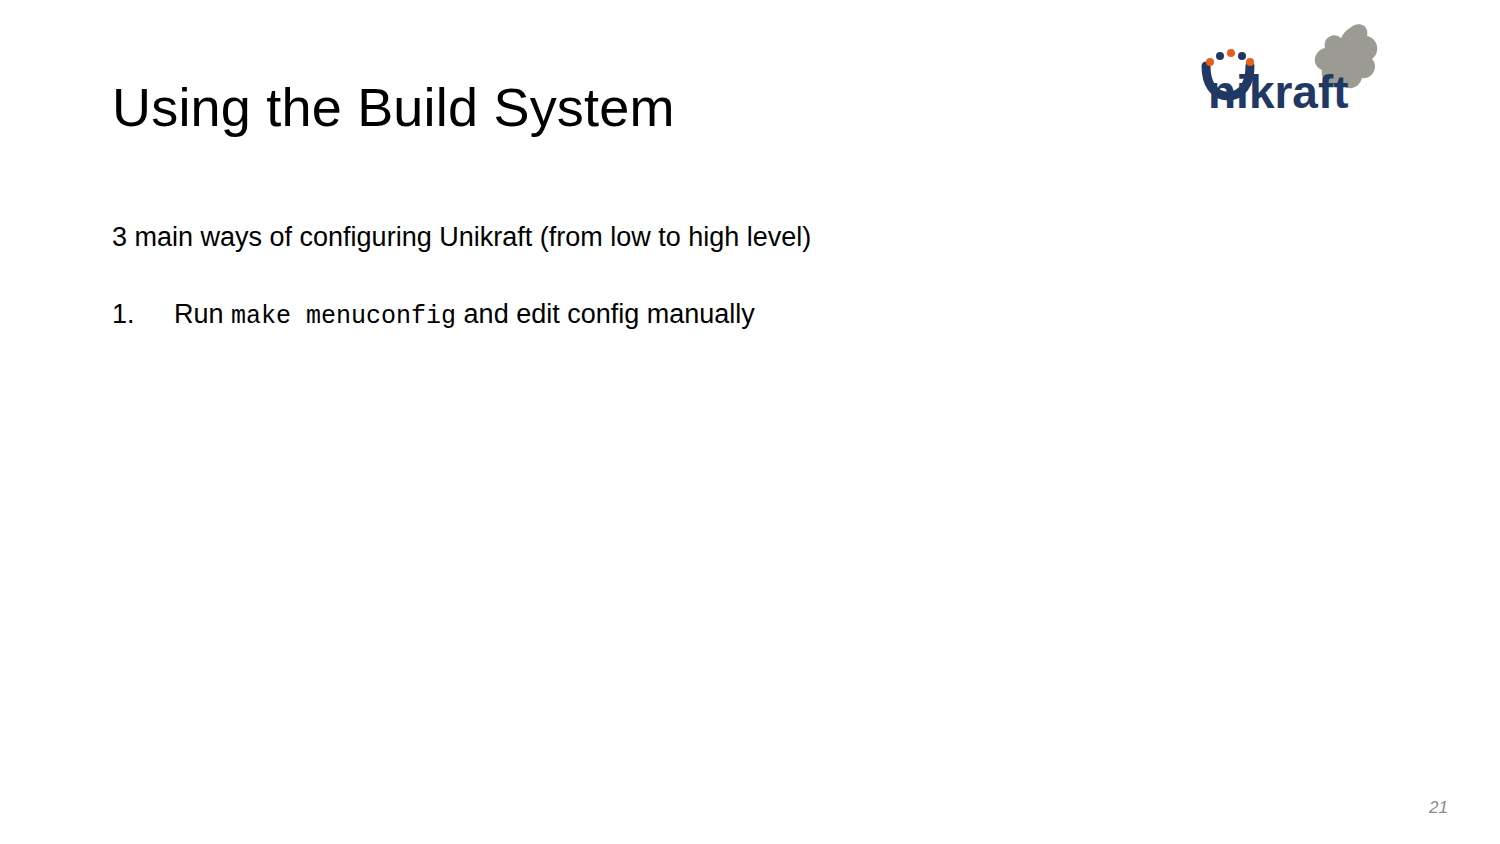nikraft
Using the Build System
3 main ways of configuring Unikraft (from low to high level)
Run make menuconfig and edit config manually
21